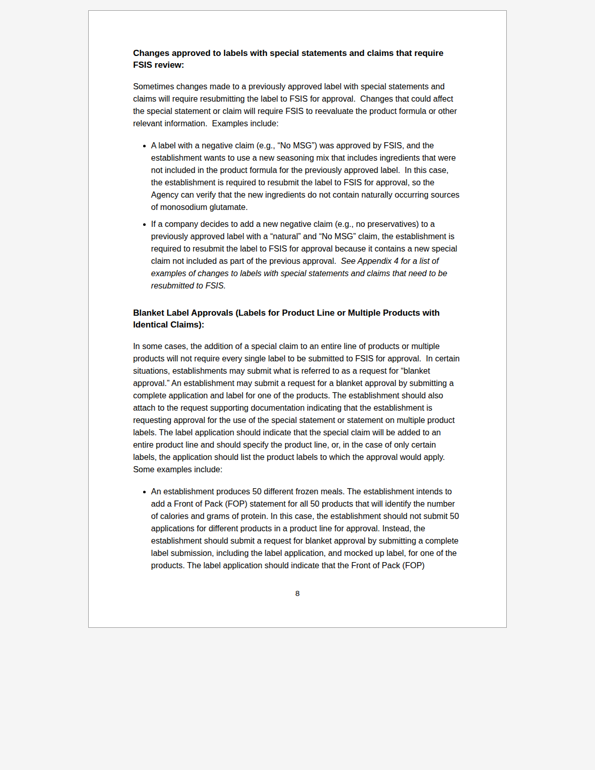Changes approved to labels with special statements and claims that require FSIS review:
Sometimes changes made to a previously approved label with special statements and claims will require resubmitting the label to FSIS for approval. Changes that could affect the special statement or claim will require FSIS to reevaluate the product formula or other relevant information. Examples include:
A label with a negative claim (e.g., “No MSG”) was approved by FSIS, and the establishment wants to use a new seasoning mix that includes ingredients that were not included in the product formula for the previously approved label. In this case, the establishment is required to resubmit the label to FSIS for approval, so the Agency can verify that the new ingredients do not contain naturally occurring sources of monosodium glutamate.
If a company decides to add a new negative claim (e.g., no preservatives) to a previously approved label with a “natural” and “No MSG” claim, the establishment is required to resubmit the label to FSIS for approval because it contains a new special claim not included as part of the previous approval. See Appendix 4 for a list of examples of changes to labels with special statements and claims that need to be resubmitted to FSIS.
Blanket Label Approvals (Labels for Product Line or Multiple Products with Identical Claims):
In some cases, the addition of a special claim to an entire line of products or multiple products will not require every single label to be submitted to FSIS for approval. In certain situations, establishments may submit what is referred to as a request for “blanket approval.” An establishment may submit a request for a blanket approval by submitting a complete application and label for one of the products. The establishment should also attach to the request supporting documentation indicating that the establishment is requesting approval for the use of the special statement or statement on multiple product labels. The label application should indicate that the special claim will be added to an entire product line and should specify the product line, or, in the case of only certain labels, the application should list the product labels to which the approval would apply. Some examples include:
An establishment produces 50 different frozen meals. The establishment intends to add a Front of Pack (FOP) statement for all 50 products that will identify the number of calories and grams of protein. In this case, the establishment should not submit 50 applications for different products in a product line for approval. Instead, the establishment should submit a request for blanket approval by submitting a complete label submission, including the label application, and mocked up label, for one of the products. The label application should indicate that the Front of Pack (FOP)
8